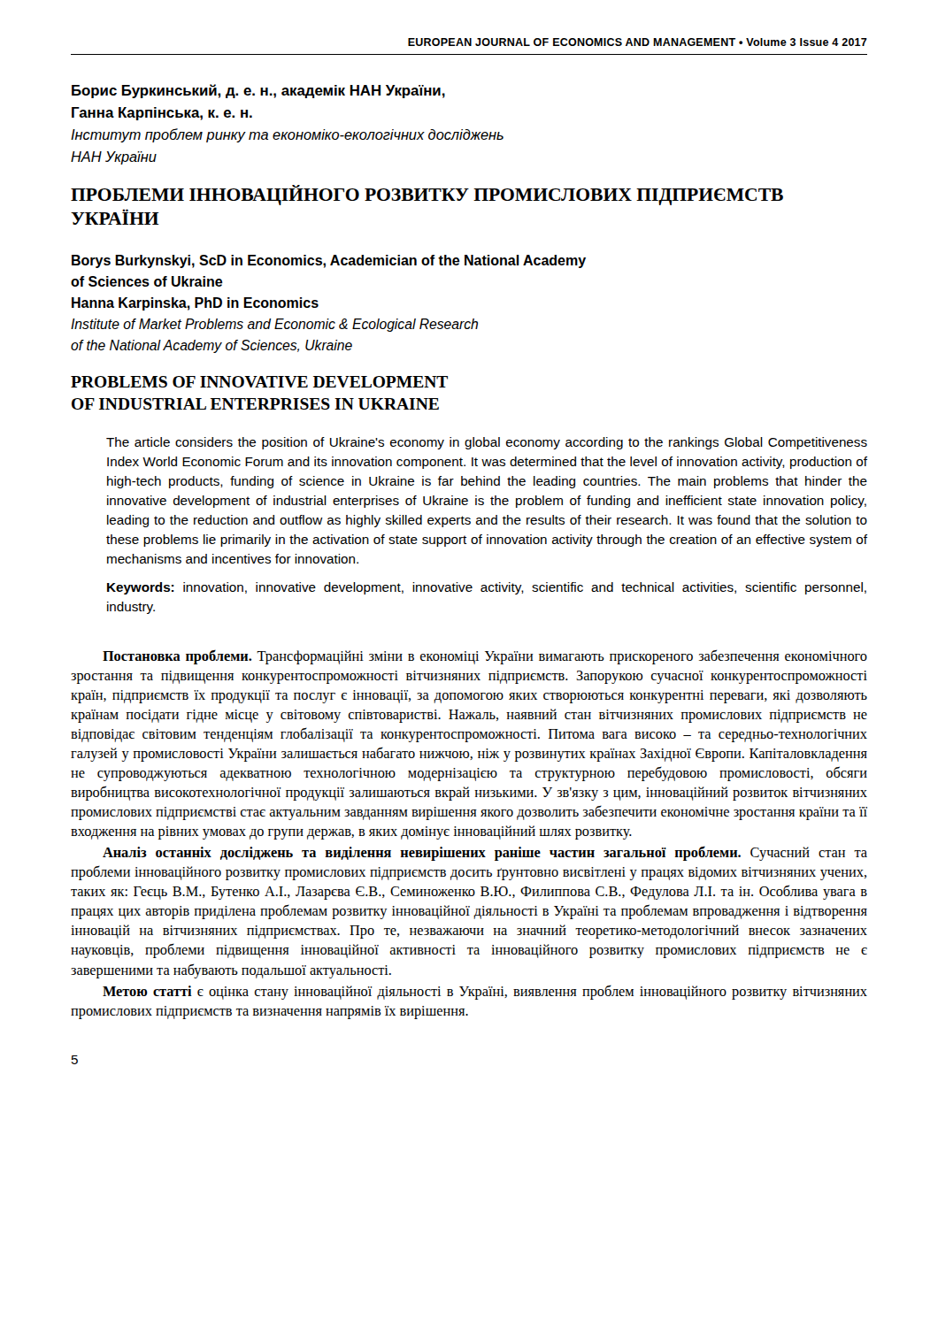EUROPEAN JOURNAL OF ECONOMICS AND MANAGEMENT • Volume 3 Issue 4 2017
Борис Буркинський, д. е. н., академік НАН України,
Ганна Карпінська, к. е. н.
Інститут проблем ринку та економіко-екологічних досліджень
НАН України
Проблеми інноваційного розвитку промислових підприємств України
Borys Burkynskyi, ScD in Economics, Academician of the National Academy
of Sciences of Ukraine
Hanna Karpinska, PhD in Economics
Institute of Market Problems and Economic & Ecological Research
of the National Academy of Sciences, Ukraine
Problems of innovative development
of industrial enterprises in Ukraine
The article considers the position of Ukraine's economy in global economy according to the rankings Global Competitiveness Index World Economic Forum and its innovation component. It was determined that the level of innovation activity, production of high-tech products, funding of science in Ukraine is far behind the leading countries. The main problems that hinder the innovative development of industrial enterprises of Ukraine is the problem of funding and inefficient state innovation policy, leading to the reduction and outflow as highly skilled experts and the results of their research. It was found that the solution to these problems lie primarily in the activation of state support of innovation activity through the creation of an effective system of mechanisms and incentives for innovation.
Keywords: innovation, innovative development, innovative activity, scientific and technical activities, scientific personnel, industry.
Постановка проблеми. Трансформаційні зміни в економіці України вимагають прискореного забезпечення економічного зростання та підвищення конкурентоспроможності вітчизняних підприємств. Запорукою сучасної конкурентоспроможності країн, підприємств їх продукції та послуг є інновації, за допомогою яких створюються конкурентні переваги, які дозволяють країнам посідати гідне місце у світовому співтовариствi. Нажаль, наявний стан вітчизняних промислових підприємств не відповідає світовим тенденціям глобалізації та конкурентоспроможності. Питома вага високо – та середньо-технологічних галузей у промисловості України залишається набагато нижчою, ніж у розвинутих країнах Західної Європи. Капіталовкладення не супроводжуються адекватною технологічною модернізацією та структурною перебудовою промисловості, обсяги виробництва високотехнологічної продукції залишаються вкрай низькими. У зв'язку з цим, інноваційний розвиток вітчизняних промислових підприємстві стає актуальним завданням вирішення якого дозволить забезпечити економічне зростання країни та її входження на рівних умовах до групи держав, в яких домінує інноваційний шлях розвитку.
Аналіз останніх досліджень та виділення невирішених раніше частин загальної проблеми. Сучасний стан та проблеми інноваційного розвитку промислових підприємств досить ґрунтовно висвітлені у працях відомих вітчизняних учених, таких як: Геєць В.М., Бутенко А.І., Лазарєва Є.В., Семиноженко В.Ю., Филиппова С.В., Федулова Л.І. та ін. Особлива увага в працях цих авторів приділена проблемам розвитку інноваційної діяльності в Україні та проблемам впровадження і відтворення інновацій на вітчизняних підприємствах. Про те, незважаючи на значний теоретико-методологічний внесок зазначених науковців, проблеми підвищення інноваційної активності та інноваційного розвитку промислових підприємств не є завершеними та набувають подальшої актуальності.
Метою статті є оцінка стану інноваційної діяльності в Україні, виявлення проблем інноваційного розвитку вітчизняних промислових підприємств та визначення напрямів їх вирішення.
5